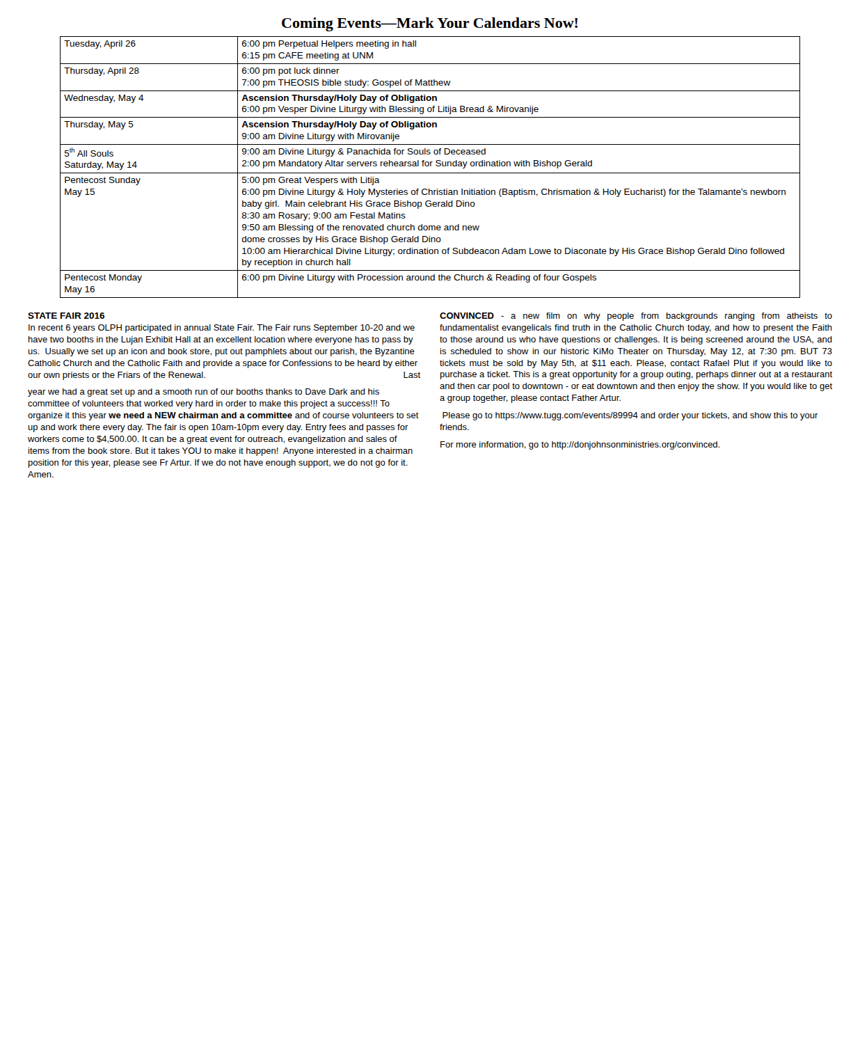Coming Events—Mark Your Calendars Now!
| Tuesday, April 26 | 6:00 pm Perpetual Helpers meeting in hall 6:15 pm CAFE meeting at UNM |
| Thursday, April 28 | 6:00 pm pot luck dinner 7:00 pm THEOSIS bible study: Gospel of Matthew |
| Wednesday, May 4 | Ascension Thursday/Holy Day of Obligation 6:00 pm Vesper Divine Liturgy with Blessing of Litija Bread & Mirovanije |
| Thursday, May 5 | Ascension Thursday/Holy Day of Obligation 9:00 am Divine Liturgy with Mirovanije |
| 5 th All Souls Saturday, May 14 | 9:00 am Divine Liturgy & Panachida for Souls of Deceased 2:00 pm Mandatory Altar servers rehearsal for Sunday ordination with Bishop Gerald |
| Pentecost Sunday May 15 | 5:00 pm Great Vespers with Litija 6:00 pm Divine Liturgy & Holy Mysteries of Christian Initiation (Baptism, Chrismation & Holy Eucharist) for the Talamante's newborn baby girl. Main celebrant His Grace Bishop Gerald Dino 8:30 am Rosary; 9:00 am Festal Matins 9:50 am Blessing of the renovated church dome and new dome crosses by His Grace Bishop Gerald Dino 10:00 am Hierarchical Divine Liturgy; ordination of Subdeacon Adam Lowe to Diaconate by His Grace Bishop Gerald Dino followed by reception in church hall |
| Pentecost Monday May 16 | 6:00 pm Divine Liturgy with Procession around the Church & Reading of four Gospels |
STATE FAIR 2016
In recent 6 years OLPH participated in annual State Fair. The Fair runs September 10-20 and we have two booths in the Lujan Exhibit Hall at an excellent location where everyone has to pass by us. Usually we set up an icon and book store, put out pamphlets about our parish, the Byzantine Catholic Church and the Catholic Faith and provide a space for Confessions to be heard by either our own priests or the Friars of the Renewal. Last
year we had a great set up and a smooth run of our booths thanks to Dave Dark and his committee of volunteers that worked very hard in order to make this project a success!!! To organize it this year we need a NEW chairman and a committee and of course volunteers to set up and work there every day. The fair is open 10am-10pm every day. Entry fees and passes for workers come to $4,500.00. It can be a great event for outreach, evangelization and sales of items from the book store. But it takes YOU to make it happen! Anyone interested in a chairman position for this year, please see Fr Artur. If we do not have enough support, we do not go for it. Amen.
CONVINCED - a new film on why people from backgrounds ranging from atheists to fundamentalist evangelicals find truth in the Catholic Church today, and how to present the Faith to those around us who have questions or challenges. It is being screened around the USA, and is scheduled to show in our historic KiMo Theater on Thursday, May 12, at 7:30 pm. BUT 73 tickets must be sold by May 5th, at $11 each. Please, contact Rafael Plut if you would like to purchase a ticket. This is a great opportunity for a group outing, perhaps dinner out at a restaurant and then car pool to downtown - or eat downtown and then enjoy the show. If you would like to get a group together, please contact Father Artur.
Please go to https://www.tugg.com/events/89994 and order your tickets, and show this to your friends.
For more information, go to http://donjohnsonministries.org/convinced.